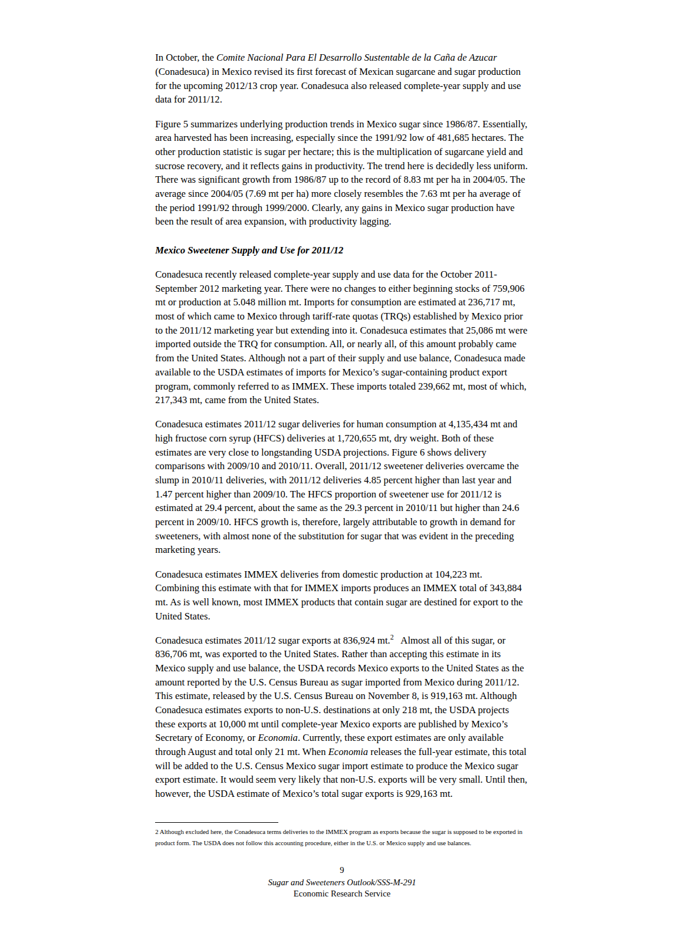In October, the Comite Nacional Para El Desarrollo Sustentable de la Caña de Azucar (Conadesuca) in Mexico revised its first forecast of Mexican sugarcane and sugar production for the upcoming 2012/13 crop year. Conadesuca also released complete-year supply and use data for 2011/12.
Figure 5 summarizes underlying production trends in Mexico sugar since 1986/87. Essentially, area harvested has been increasing, especially since the 1991/92 low of 481,685 hectares. The other production statistic is sugar per hectare; this is the multiplication of sugarcane yield and sucrose recovery, and it reflects gains in productivity. The trend here is decidedly less uniform. There was significant growth from 1986/87 up to the record of 8.83 mt per ha in 2004/05. The average since 2004/05 (7.69 mt per ha) more closely resembles the 7.63 mt per ha average of the period 1991/92 through 1999/2000. Clearly, any gains in Mexico sugar production have been the result of area expansion, with productivity lagging.
Mexico Sweetener Supply and Use for 2011/12
Conadesuca recently released complete-year supply and use data for the October 2011-September 2012 marketing year. There were no changes to either beginning stocks of 759,906 mt or production at 5.048 million mt. Imports for consumption are estimated at 236,717 mt, most of which came to Mexico through tariff-rate quotas (TRQs) established by Mexico prior to the 2011/12 marketing year but extending into it. Conadesuca estimates that 25,086 mt were imported outside the TRQ for consumption. All, or nearly all, of this amount probably came from the United States. Although not a part of their supply and use balance, Conadesuca made available to the USDA estimates of imports for Mexico’s sugar-containing product export program, commonly referred to as IMMEX. These imports totaled 239,662 mt, most of which, 217,343 mt, came from the United States.
Conadesuca estimates 2011/12 sugar deliveries for human consumption at 4,135,434 mt and high fructose corn syrup (HFCS) deliveries at 1,720,655 mt, dry weight. Both of these estimates are very close to longstanding USDA projections. Figure 6 shows delivery comparisons with 2009/10 and 2010/11. Overall, 2011/12 sweetener deliveries overcame the slump in 2010/11 deliveries, with 2011/12 deliveries 4.85 percent higher than last year and 1.47 percent higher than 2009/10. The HFCS proportion of sweetener use for 2011/12 is estimated at 29.4 percent, about the same as the 29.3 percent in 2010/11 but higher than 24.6 percent in 2009/10. HFCS growth is, therefore, largely attributable to growth in demand for sweeteners, with almost none of the substitution for sugar that was evident in the preceding marketing years.
Conadesuca estimates IMMEX deliveries from domestic production at 104,223 mt. Combining this estimate with that for IMMEX imports produces an IMMEX total of 343,884 mt. As is well known, most IMMEX products that contain sugar are destined for export to the United States.
Conadesuca estimates 2011/12 sugar exports at 836,924 mt.2 Almost all of this sugar, or 836,706 mt, was exported to the United States. Rather than accepting this estimate in its Mexico supply and use balance, the USDA records Mexico exports to the United States as the amount reported by the U.S. Census Bureau as sugar imported from Mexico during 2011/12. This estimate, released by the U.S. Census Bureau on November 8, is 919,163 mt. Although Conadesuca estimates exports to non-U.S. destinations at only 218 mt, the USDA projects these exports at 10,000 mt until complete-year Mexico exports are published by Mexico’s Secretary of Economy, or Economia. Currently, these export estimates are only available through August and total only 21 mt. When Economia releases the full-year estimate, this total will be added to the U.S. Census Mexico sugar import estimate to produce the Mexico sugar export estimate. It would seem very likely that non-U.S. exports will be very small. Until then, however, the USDA estimate of Mexico’s total sugar exports is 929,163 mt.
2 Although excluded here, the Conadesuca terms deliveries to the IMMEX program as exports because the sugar is supposed to be exported in product form. The USDA does not follow this accounting procedure, either in the U.S. or Mexico supply and use balances.
9
Sugar and Sweeteners Outlook/SSS-M-291
Economic Research Service